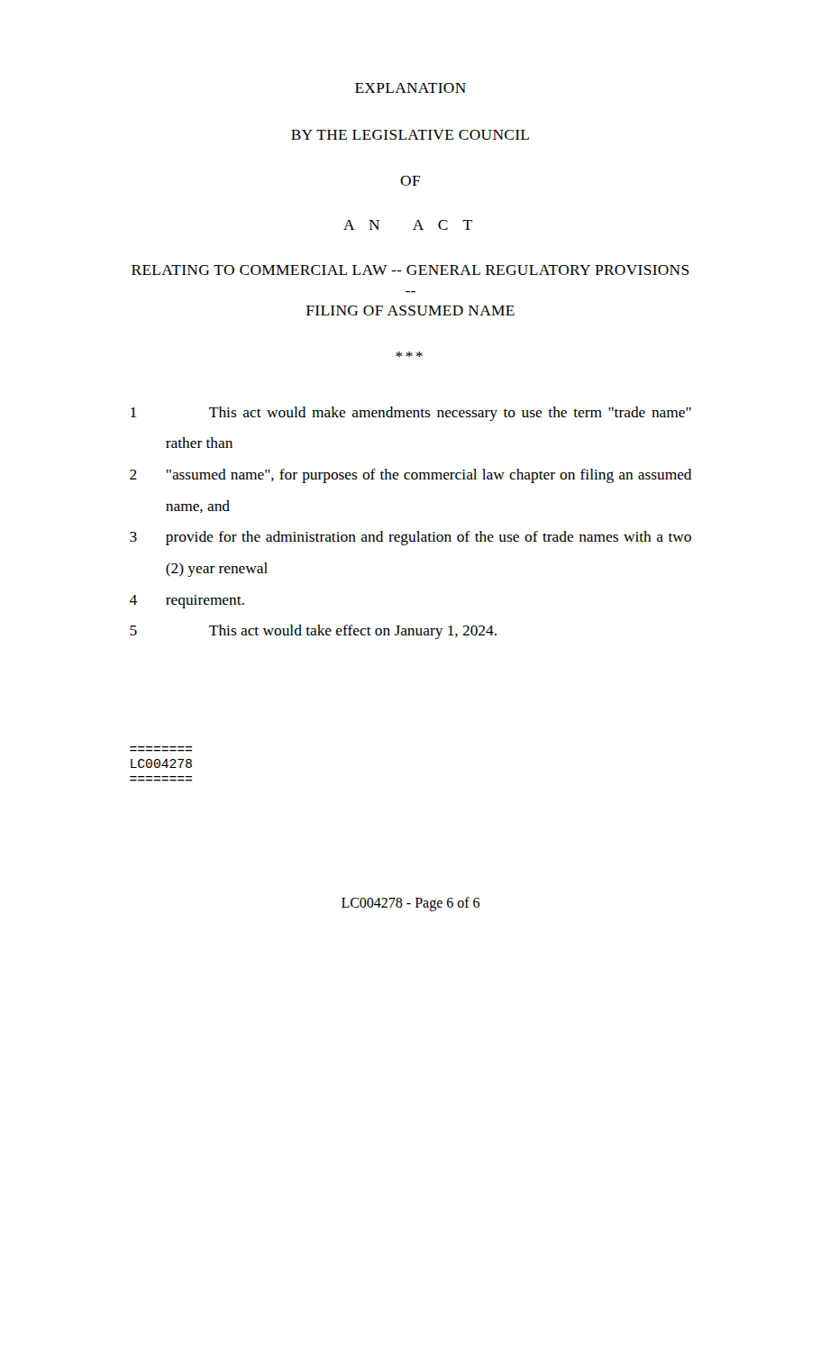EXPLANATION
BY THE LEGISLATIVE COUNCIL
OF
A N A C T
RELATING TO COMMERCIAL LAW -- GENERAL REGULATORY PROVISIONS --
FILING OF ASSUMED NAME
***
| 1 | This act would make amendments necessary to use the term "trade name" rather than |
| 2 | "assumed name", for purposes of the commercial law chapter on filing an assumed name, and |
| 3 | provide for the administration and regulation of the use of trade names with a two (2) year renewal |
| 4 | requirement. |
| 5 | This act would take effect on January 1, 2024. |
========
LC004278
========
LC004278 - Page 6 of 6